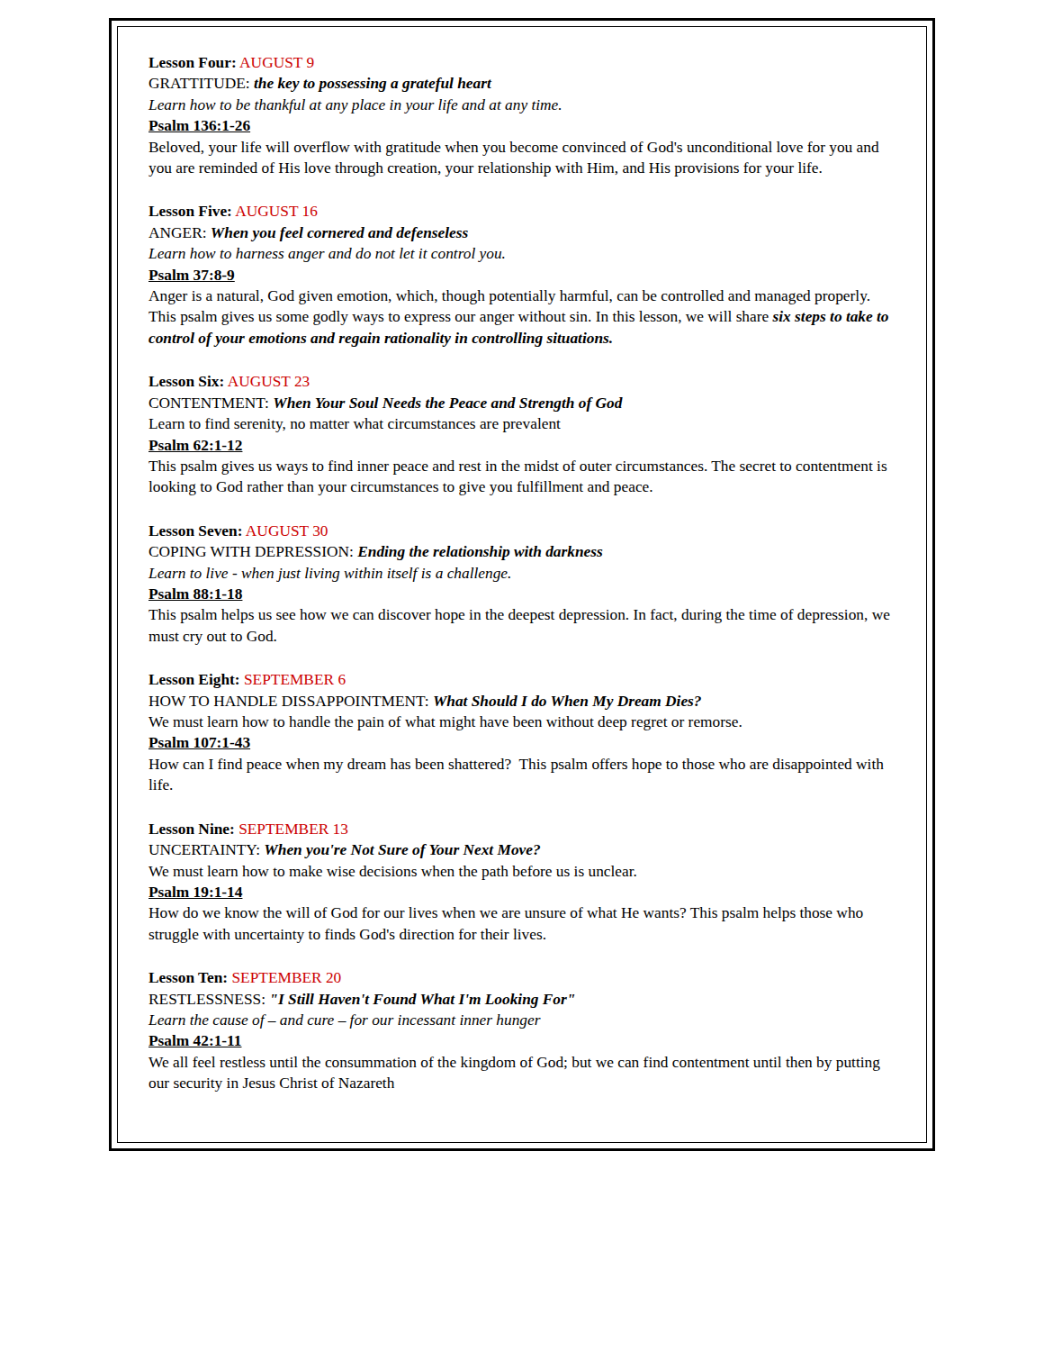Lesson Four: AUGUST 9
GRATTITUDE: the key to possessing a grateful heart
Learn how to be thankful at any place in your life and at any time.
Psalm 136:1-26
Beloved, your life will overflow with gratitude when you become convinced of God's unconditional love for you and you are reminded of His love through creation, your relationship with Him, and His provisions for your life.
Lesson Five: AUGUST 16
ANGER: When you feel cornered and defenseless
Learn how to harness anger and do not let it control you.
Psalm 37:8-9
Anger is a natural, God given emotion, which, though potentially harmful, can be controlled and managed properly. This psalm gives us some godly ways to express our anger without sin. In this lesson, we will share six steps to take to control of your emotions and regain rationality in controlling situations.
Lesson Six: AUGUST 23
CONTENTMENT: When Your Soul Needs the Peace and Strength of God
Learn to find serenity, no matter what circumstances are prevalent
Psalm 62:1-12
This psalm gives us ways to find inner peace and rest in the midst of outer circumstances. The secret to contentment is looking to God rather than your circumstances to give you fulfillment and peace.
Lesson Seven: AUGUST 30
COPING WITH DEPRESSION: Ending the relationship with darkness
Learn to live - when just living within itself is a challenge.
Psalm 88:1-18
This psalm helps us see how we can discover hope in the deepest depression. In fact, during the time of depression, we must cry out to God.
Lesson Eight: SEPTEMBER 6
HOW TO HANDLE DISSAPPOINTMENT: What Should I do When My Dream Dies?
We must learn how to handle the pain of what might have been without deep regret or remorse.
Psalm 107:1-43
How can I find peace when my dream has been shattered? This psalm offers hope to those who are disappointed with life.
Lesson Nine: SEPTEMBER 13
UNCERTAINTY: When you're Not Sure of Your Next Move?
We must learn how to make wise decisions when the path before us is unclear.
Psalm 19:1-14
How do we know the will of God for our lives when we are unsure of what He wants? This psalm helps those who struggle with uncertainty to finds God's direction for their lives.
Lesson Ten: SEPTEMBER 20
RESTLESSNESS: "I Still Haven't Found What I'm Looking For"
Learn the cause of – and cure – for our incessant inner hunger
Psalm 42:1-11
We all feel restless until the consummation of the kingdom of God; but we can find contentment until then by putting our security in Jesus Christ of Nazareth